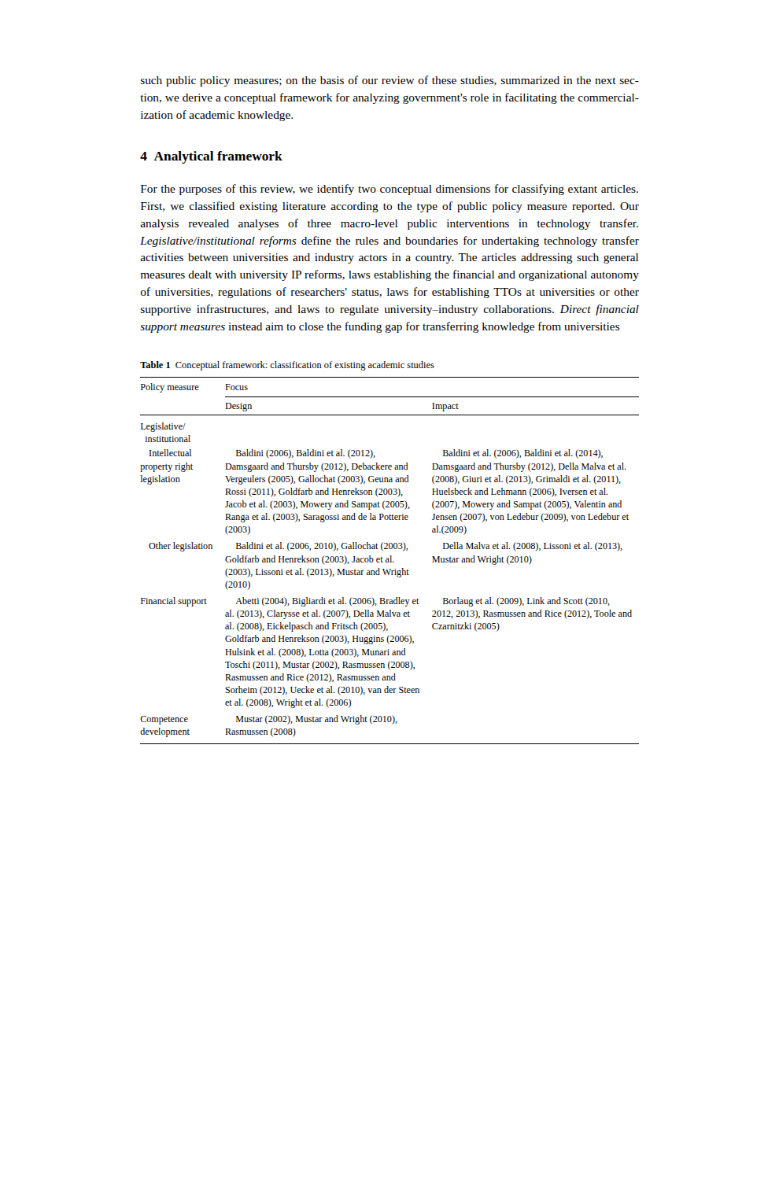such public policy measures; on the basis of our review of these studies, summarized in the next section, we derive a conceptual framework for analyzing government's role in facilitating the commercialization of academic knowledge.
4 Analytical framework
For the purposes of this review, we identify two conceptual dimensions for classifying extant articles. First, we classified existing literature according to the type of public policy measure reported. Our analysis revealed analyses of three macro-level public interventions in technology transfer. Legislative/institutional reforms define the rules and boundaries for undertaking technology transfer activities between universities and industry actors in a country. The articles addressing such general measures dealt with university IP reforms, laws establishing the financial and organizational autonomy of universities, regulations of researchers' status, laws for establishing TTOs at universities or other supportive infrastructures, and laws to regulate university–industry collaborations. Direct financial support measures instead aim to close the funding gap for transferring knowledge from universities
Table 1 Conceptual framework: classification of existing academic studies
| Policy measure | Focus |
| --- | --- |
| | Design | Impact |
| Legislative/ institutional | | |
| Intellectual property right legislation | Baldini (2006), Baldini et al. (2012), Damsgaard and Thursby (2012), Debackere and Vergeulers (2005), Gallochat (2003), Geuna and Rossi (2011), Goldfarb and Henrekson (2003), Jacob et al. (2003), Mowery and Sampat (2005), Ranga et al. (2003), Saragossi and de la Potterie (2003) | Baldini et al. (2006), Baldini et al. (2014), Damsgaard and Thursby (2012), Della Malva et al. (2008), Giuri et al. (2013), Grimaldi et al. (2011), Huelsbeck and Lehmann (2006), Iversen et al. (2007), Mowery and Sampat (2005), Valentin and Jensen (2007), von Ledebur (2009), von Ledebur et al.(2009) |
| Other legislation | Baldini et al. (2006, 2010), Gallochat (2003), Goldfarb and Henrekson (2003), Jacob et al.(2003), Lissoni et al. (2013), Mustar and Wright (2010) | Della Malva et al. (2008), Lissoni et al. (2013), Mustar and Wright (2010) |
| Financial support | Abetti (2004), Bigliardi et al. (2006), Bradley et al. (2013), Clarysse et al. (2007), Della Malva et al. (2008), Eickelpasch and Fritsch (2005), Goldfarb and Henrekson (2003), Huggins (2006), Hulsink et al. (2008), Lotta (2003), Munari and Toschi (2011), Mustar (2002), Rasmussen (2008), Rasmussen and Rice (2012), Rasmussen and Sorheim (2012), Uecke et al. (2010), van der Steen et al. (2008), Wright et al. (2006) | Borlaug et al. (2009), Link and Scott (2010, 2012, 2013), Rasmussen and Rice (2012), Toole and Czarnitzki (2005) |
| Competence development | Mustar (2002), Mustar and Wright (2010), Rasmussen (2008) | |